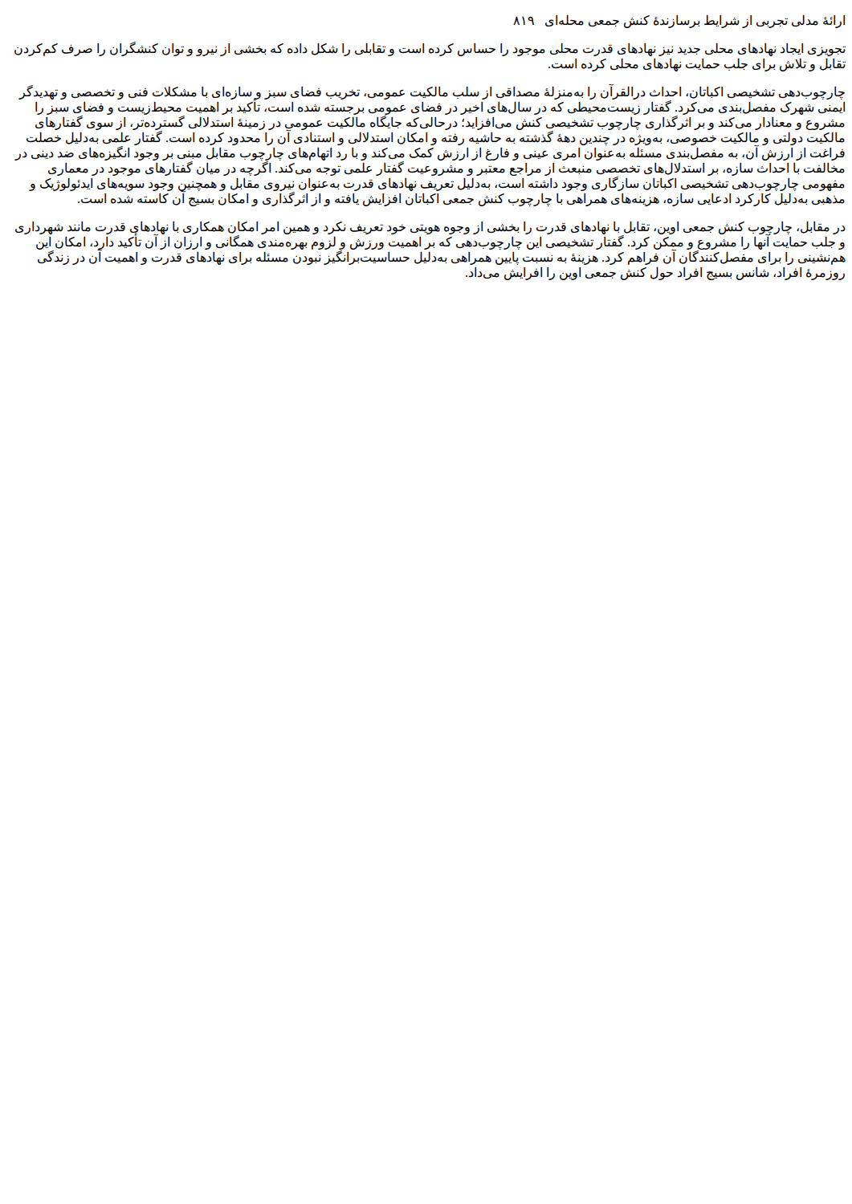ارائۀ مدلی تجربی از شرایط برسازندۀ کنش جمعی محله‌ای ۸۱۹
تجویزی ایجاد نهادهای محلی جدید نیز نهادهای قدرت محلی موجود را حساس کرده است و تقابلی را شکل داده که بخشی از نیرو و توان کنشگران را صرف کم‌کردن تقابل و تلاش برای جلب حمایت نهادهای محلی کرده است.
چارچوب‌دهی تشخیصی اکباتان، احداث درالقرآن را به‌منزلۀ مصداقی از سلب مالکیت عمومی، تخریب فضای سبز و سازه‌ای با مشکلات فنی و تخصصی و تهدیدگر ایمنی شهرک مفصل‌بندی می‌کرد. گفتار زیست‌محیطی که در سال‌های اخیر در فضای عمومی برجسته شده است، تأکید بر اهمیت محیط‌زیست و فضای سبز را مشروع و معنادار می‌کند و بر اثرگذاری چارچوب تشخیصی کنش می‌افزاید؛ درحالی‌که جایگاه مالکیت عمومی در زمینۀ استدلالی گسترده‌تر، از سوی گفتارهای مالکیت دولتی و مالکیت خصوصی، به‌ویژه در چندین دهۀ گذشته به حاشیه رفته و امکان استدلالی و استنادی آن را محدود کرده است. گفتار علمی به‌دلیل خصلت فراغت از ارزش آن، به مفصل‌بندی مسئله به‌عنوان امری عینی و فارغ از ارزش کمک می‌کند و با رد اتهام‌های چارچوب مقابل مبنی بر وجود انگیزه‌های ضد دینی در مخالفت با احداث سازه، بر استدلال‌های تخصصی منبعث از مراجع معتبر و مشروعیت گفتار علمی توجه می‌کند. اگرچه در میان گفتارهای موجود در معماری مفهومی چارچوب‌دهی تشخیصی اکباتان سازگاری وجود داشته است، به‌دلیل تعریف نهادهای قدرت به‌عنوان نیروی مقابل و همچنین وجود سویه‌های ایدئولوژیک و مذهبی به‌دلیل کارکرد ادعایی سازه، هزینه‌های همراهی با چارچوب کنش جمعی اکباتان افزایش یافته و از اثرگذاری و امکان بسیج آن کاسته شده است.
در مقابل، چارچوب کنش جمعی اوین، تقابل با نهادهای قدرت را بخشی از وجوه هویتی خود تعریف نکرد و همین امر امکان همکاری با نهادهای قدرت مانند شهرداری و جلب حمایت آنها را مشروع و ممکن کرد. گفتار تشخیصی این چارچوب‌دهی که بر اهمیت ورزش و لزوم بهره‌مندی همگانی و ارزان از آن تأکید دارد، امکان این هم‌نشینی را برای مفصل‌کنندگان آن فراهم کرد. هزینۀ به نسبت پایین همراهی به‌دلیل حساسیت‌برانگیز نبودن مسئله برای نهادهای قدرت و اهمیت آن در زندگی روزمرۀ افراد، شانس بسیج افراد حول کنش جمعی اوین را افرایش می‌داد.